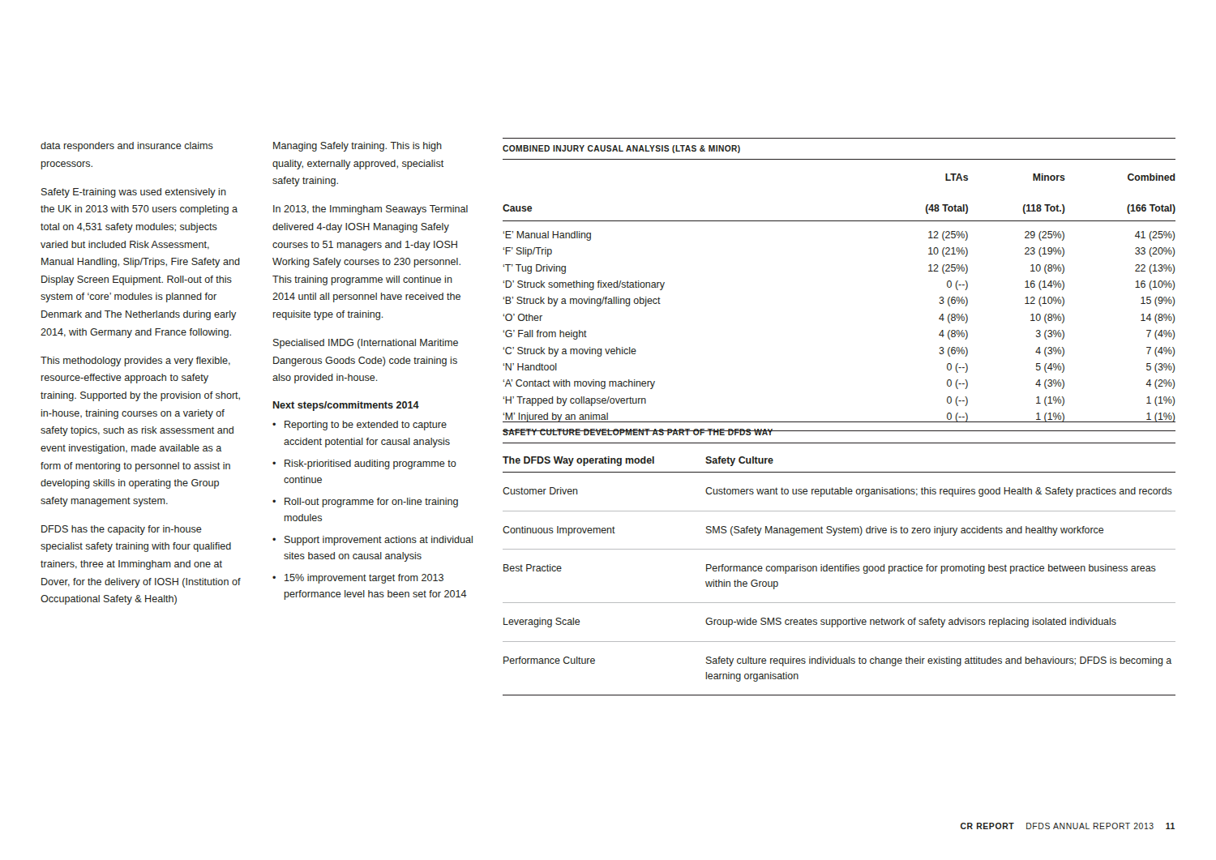data responders and insurance claims processors.
Safety E-training was used extensively in the UK in 2013 with 570 users completing a total on 4,531 safety modules; subjects varied but included Risk Assessment, Manual Handling, Slip/Trips, Fire Safety and Display Screen Equipment. Roll-out of this system of ‘core’ modules is planned for Denmark and The Netherlands during early 2014, with Germany and France following.
This methodology provides a very flexible, resource-effective approach to safety training. Supported by the provision of short, in-house, training courses on a variety of safety topics, such as risk assessment and event investigation, made available as a form of mentoring to personnel to assist in developing skills in operating the Group safety management system.
DFDS has the capacity for in-house specialist safety training with four qualified trainers, three at Immingham and one at Dover, for the delivery of IOSH (Institution of Occupational Safety & Health)
Managing Safely training. This is high quality, externally approved, specialist safety training.
In 2013, the Immingham Seaways Terminal delivered 4-day IOSH Managing Safely courses to 51 managers and 1-day IOSH Working Safely courses to 230 personnel. This training programme will continue in 2014 until all personnel have received the requisite type of training.
Specialised IMDG (International Maritime Dangerous Goods Code) code training is also provided in-house.
Next steps/commitments 2014
Reporting to be extended to capture accident potential for causal analysis
Risk-prioritised auditing programme to continue
Roll-out programme for on-line training modules
Support improvement actions at individual sites based on causal analysis
15% improvement target from 2013 performance level has been set for 2014
COMBINED INJURY CAUSAL ANALYSIS (LTAS & MINOR)
| | LTAs | Minors | Combined |
| --- | --- | --- | --- |
| Cause | (48 Total) | (118 Tot.) | (166 Total) |
| ‘E’ Manual Handling | 12 (25%) | 29 (25%) | 41 (25%) |
| ‘F’ Slip/Trip | 10 (21%) | 23 (19%) | 33 (20%) |
| ‘T’ Tug Driving | 12 (25%) | 10 (8%) | 22 (13%) |
| ‘D’ Struck something fixed/stationary | 0 (--) | 16 (14%) | 16 (10%) |
| ‘B’ Struck by a moving/falling object | 3 (6%) | 12 (10%) | 15 (9%) |
| ‘O’ Other | 4 (8%) | 10 (8%) | 14 (8%) |
| ‘G’ Fall from height | 4 (8%) | 3 (3%) | 7 (4%) |
| ‘C’ Struck by a moving vehicle | 3 (6%) | 4 (3%) | 7 (4%) |
| ‘N’ Handtool | 0 (--) | 5 (4%) | 5 (3%) |
| ‘A’ Contact with moving machinery | 0 (--) | 4 (3%) | 4 (2%) |
| ‘H’ Trapped by collapse/overturn | 0 (--) | 1 (1%) | 1 (1%) |
| ‘M’ Injured by an animal | 0 (--) | 1 (1%) | 1 (1%) |
SAFETY CULTURE DEVELOPMENT AS PART OF THE DFDS WAY
| The DFDS Way operating model | Safety Culture |
| --- | --- |
| Customer Driven | Customers want to use reputable organisations; this requires good Health & Safety practices and records |
| Continuous Improvement | SMS (Safety Management System) drive is to zero injury accidents and healthy workforce |
| Best Practice | Performance comparison identifies good practice for promoting best practice between business areas within the Group |
| Leveraging Scale | Group-wide SMS creates supportive network of safety advisors replacing isolated individuals |
| Performance Culture | Safety culture requires individuals to change their existing attitudes and behaviours; DFDS is becoming a learning organisation |
CR REPORT DFDS ANNUAL REPORT 201311